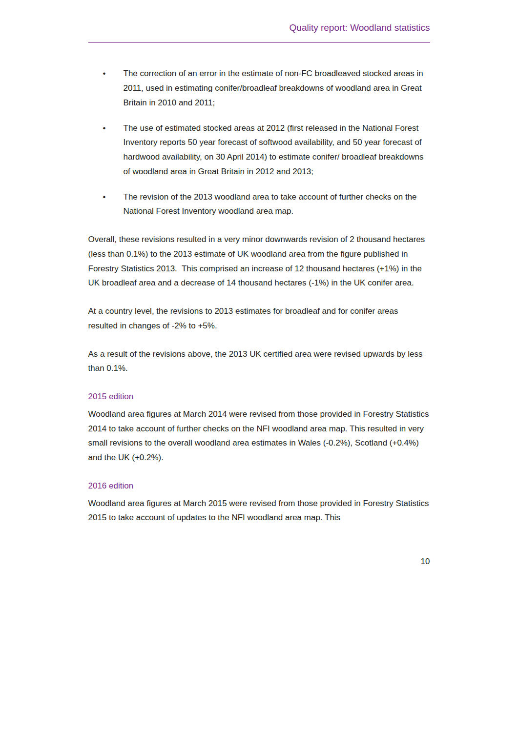Quality report: Woodland statistics
The correction of an error in the estimate of non-FC broadleaved stocked areas in 2011, used in estimating conifer/broadleaf breakdowns of woodland area in Great Britain in 2010 and 2011;
The use of estimated stocked areas at 2012 (first released in the National Forest Inventory reports 50 year forecast of softwood availability, and 50 year forecast of hardwood availability, on 30 April 2014) to estimate conifer/ broadleaf breakdowns of woodland area in Great Britain in 2012 and 2013;
The revision of the 2013 woodland area to take account of further checks on the National Forest Inventory woodland area map.
Overall, these revisions resulted in a very minor downwards revision of 2 thousand hectares (less than 0.1%) to the 2013 estimate of UK woodland area from the figure published in Forestry Statistics 2013. This comprised an increase of 12 thousand hectares (+1%) in the UK broadleaf area and a decrease of 14 thousand hectares (-1%) in the UK conifer area.
At a country level, the revisions to 2013 estimates for broadleaf and for conifer areas resulted in changes of -2% to +5%.
As a result of the revisions above, the 2013 UK certified area were revised upwards by less than 0.1%.
2015 edition
Woodland area figures at March 2014 were revised from those provided in Forestry Statistics 2014 to take account of further checks on the NFI woodland area map. This resulted in very small revisions to the overall woodland area estimates in Wales (-0.2%), Scotland (+0.4%) and the UK (+0.2%).
2016 edition
Woodland area figures at March 2015 were revised from those provided in Forestry Statistics 2015 to take account of updates to the NFI woodland area map. This
10